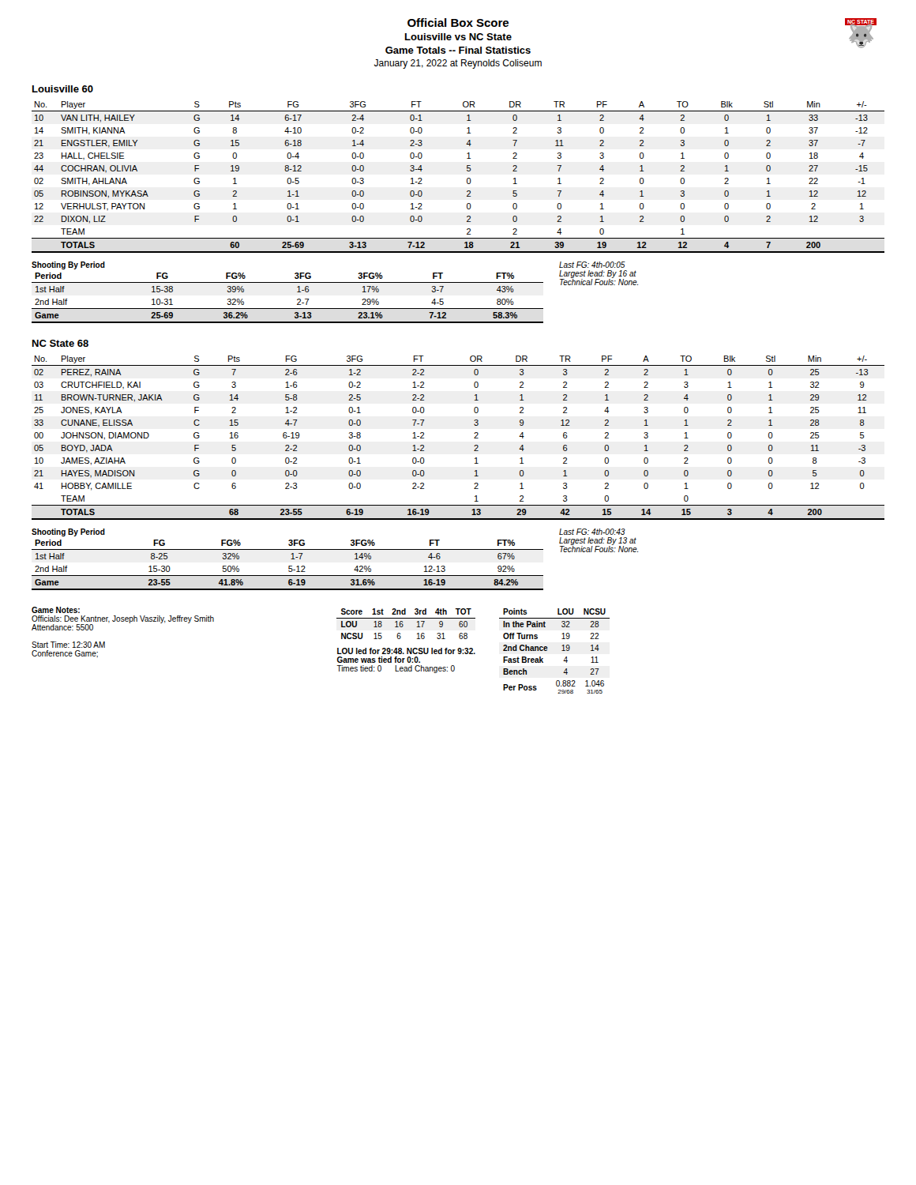NC STATE
🐺
Official Box Score
Louisville vs NC State
Game Totals -- Final Statistics
January 21, 2022 at Reynolds Coliseum
Louisville 60
| No. | Player | S | Pts | FG | 3FG | FT | OR | DR | TR | PF | A | TO | Blk | Stl | Min | +/- |
| --- | --- | --- | --- | --- | --- | --- | --- | --- | --- | --- | --- | --- | --- | --- | --- | --- |
| 10 | VAN LITH, HAILEY | G | 14 | 6-17 | 2-4 | 0-1 | 1 | 0 | 1 | 2 | 4 | 2 | 0 | 1 | 33 | -13 |
| 14 | SMITH, KIANNA | G | 8 | 4-10 | 0-2 | 0-0 | 1 | 2 | 3 | 0 | 2 | 0 | 1 | 0 | 37 | -12 |
| 21 | ENGSTLER, EMILY | G | 15 | 6-18 | 1-4 | 2-3 | 4 | 7 | 11 | 2 | 2 | 3 | 0 | 2 | 37 | -7 |
| 23 | HALL, CHELSIE | G | 0 | 0-4 | 0-0 | 0-0 | 1 | 2 | 3 | 3 | 0 | 1 | 0 | 0 | 18 | 4 |
| 44 | COCHRAN, OLIVIA | F | 19 | 8-12 | 0-0 | 3-4 | 5 | 2 | 7 | 4 | 1 | 2 | 1 | 0 | 27 | -15 |
| 02 | SMITH, AHLANA | G | 1 | 0-5 | 0-3 | 1-2 | 0 | 1 | 1 | 2 | 0 | 0 | 2 | 1 | 22 | -1 |
| 05 | ROBINSON, MYKASA | G | 2 | 1-1 | 0-0 | 0-0 | 2 | 5 | 7 | 4 | 1 | 3 | 0 | 1 | 12 | 12 |
| 12 | VERHULST, PAYTON | G | 1 | 0-1 | 0-0 | 1-2 | 0 | 0 | 0 | 1 | 0 | 0 | 0 | 0 | 2 | 1 |
| 22 | DIXON, LIZ | F | 0 | 0-1 | 0-0 | 0-0 | 2 | 0 | 2 | 1 | 2 | 0 | 0 | 2 | 12 | 3 |
| | TEAM | | | | | | 2 | 2 | 4 | 0 | | 1 | | | | |
| | TOTALS | | 60 | 25-69 | 3-13 | 7-12 | 18 | 21 | 39 | 19 | 12 | 12 | 4 | 7 | 200 | |
Shooting By Period
| Period | FG | FG% | 3FG | 3FG% | FT | FT% |
| --- | --- | --- | --- | --- | --- | --- |
| 1st Half | 15-38 | 39% | 1-6 | 17% | 3-7 | 43% |
| 2nd Half | 10-31 | 32% | 2-7 | 29% | 4-5 | 80% |
| Game | 25-69 | 36.2% | 3-13 | 23.1% | 7-12 | 58.3% |
Last FG: 4th-00:05
Largest lead: By 16 at
Technical Fouls: None.
NC State 68
| No. | Player | S | Pts | FG | 3FG | FT | OR | DR | TR | PF | A | TO | Blk | Stl | Min | +/- |
| --- | --- | --- | --- | --- | --- | --- | --- | --- | --- | --- | --- | --- | --- | --- | --- | --- |
| 02 | PEREZ, RAINA | G | 7 | 2-6 | 1-2 | 2-2 | 0 | 3 | 3 | 2 | 2 | 1 | 0 | 0 | 25 | -13 |
| 03 | CRUTCHFIELD, KAI | G | 3 | 1-6 | 0-2 | 1-2 | 0 | 2 | 2 | 2 | 2 | 3 | 1 | 1 | 32 | 9 |
| 11 | BROWN-TURNER, JAKIA | G | 14 | 5-8 | 2-5 | 2-2 | 1 | 1 | 2 | 1 | 2 | 4 | 0 | 1 | 29 | 12 |
| 25 | JONES, KAYLA | F | 2 | 1-2 | 0-1 | 0-0 | 0 | 2 | 2 | 4 | 3 | 0 | 0 | 1 | 25 | 11 |
| 33 | CUNANE, ELISSA | C | 15 | 4-7 | 0-0 | 7-7 | 3 | 9 | 12 | 2 | 1 | 1 | 2 | 1 | 28 | 8 |
| 00 | JOHNSON, DIAMOND | G | 16 | 6-19 | 3-8 | 1-2 | 2 | 4 | 6 | 2 | 3 | 1 | 0 | 0 | 25 | 5 |
| 05 | BOYD, JADA | F | 5 | 2-2 | 0-0 | 1-2 | 2 | 4 | 6 | 0 | 1 | 2 | 0 | 0 | 11 | -3 |
| 10 | JAMES, AZIAHA | G | 0 | 0-2 | 0-1 | 0-0 | 1 | 1 | 2 | 0 | 0 | 2 | 0 | 0 | 8 | -3 |
| 21 | HAYES, MADISON | G | 0 | 0-0 | 0-0 | 0-0 | 1 | 0 | 1 | 0 | 0 | 0 | 0 | 0 | 5 | 0 |
| 41 | HOBBY, CAMILLE | C | 6 | 2-3 | 0-0 | 2-2 | 2 | 1 | 3 | 2 | 0 | 1 | 0 | 0 | 12 | 0 |
| | TEAM | | | | | | 1 | 2 | 3 | 0 | | 0 | | | | |
| | TOTALS | | 68 | 23-55 | 6-19 | 16-19 | 13 | 29 | 42 | 15 | 14 | 15 | 3 | 4 | 200 | |
Shooting By Period
| Period | FG | FG% | 3FG | 3FG% | FT | FT% |
| --- | --- | --- | --- | --- | --- | --- |
| 1st Half | 8-25 | 32% | 1-7 | 14% | 4-6 | 67% |
| 2nd Half | 15-30 | 50% | 5-12 | 42% | 12-13 | 92% |
| Game | 23-55 | 41.8% | 6-19 | 31.6% | 16-19 | 84.2% |
Last FG: 4th-00:43
Largest lead: By 13 at
Technical Fouls: None.
Game Notes:
Officials: Dee Kantner, Joseph Vaszily, Jeffrey Smith
Attendance: 5500
Start Time: 12:30 AM
Conference Game;
| Score | 1st | 2nd | 3rd | 4th | TOT |
| --- | --- | --- | --- | --- | --- |
| LOU | 18 | 16 | 17 | 9 | 60 |
| NCSU | 15 | 6 | 16 | 31 | 68 |
LOU led for 29:48. NCSU led for 9:32.
Game was tied for 0:0.
Times tied: 0 Lead Changes: 0
| Points | LOU | NCSU |
| --- | --- | --- |
| In the Paint | 32 | 28 |
| Off Turns | 19 | 22 |
| 2nd Chance | 19 | 14 |
| Fast Break | 4 | 11 |
| Bench | 4 | 27 |
| Per Poss | 0.882 29/68 | 1.046 31/65 |